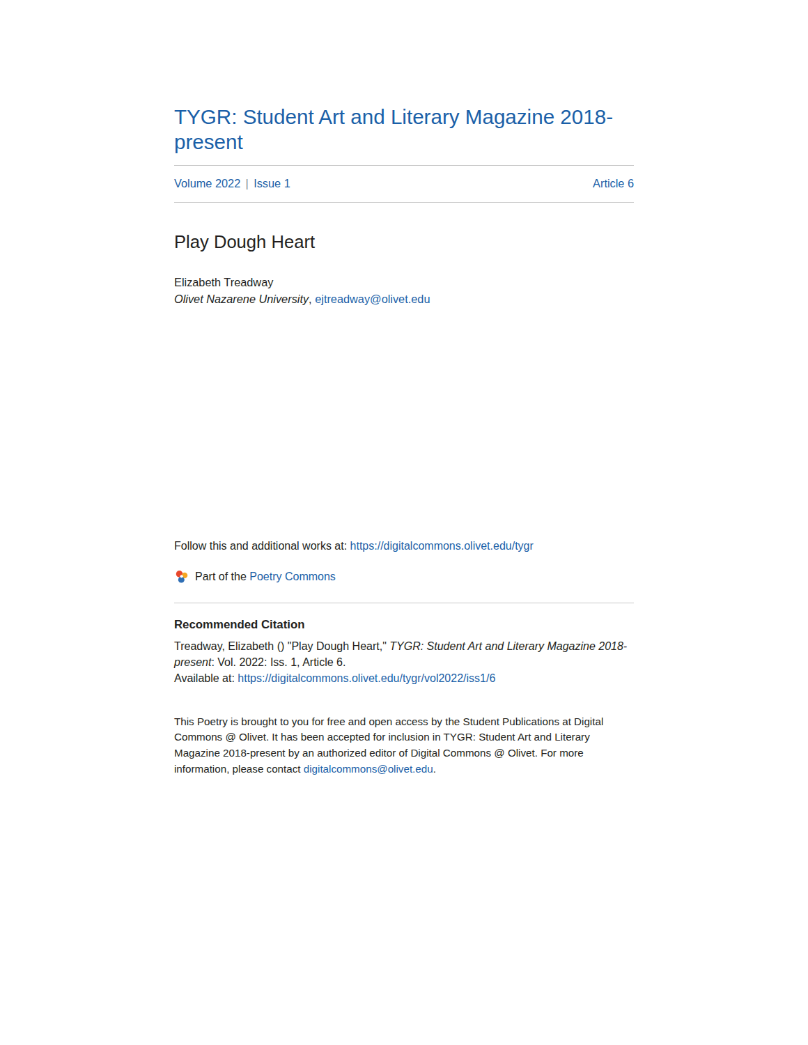TYGR: Student Art and Literary Magazine 2018-present
Volume 2022|Issue 1 Article 6
Play Dough Heart
Elizabeth Treadway Olivet Nazarene University, ejtreadway@olivet.edu
Follow this and additional works at: https://digitalcommons.olivet.edu/tygr
Part of the Poetry Commons
Recommended Citation
Treadway, Elizabeth () "Play Dough Heart," TYGR: Student Art and Literary Magazine 2018-present: Vol. 2022: Iss. 1, Article 6.
Available at: https://digitalcommons.olivet.edu/tygr/vol2022/iss1/6
This Poetry is brought to you for free and open access by the Student Publications at Digital Commons @ Olivet. It has been accepted for inclusion in TYGR: Student Art and Literary Magazine 2018-present by an authorized editor of Digital Commons @ Olivet. For more information, please contact digitalcommons@olivet.edu.